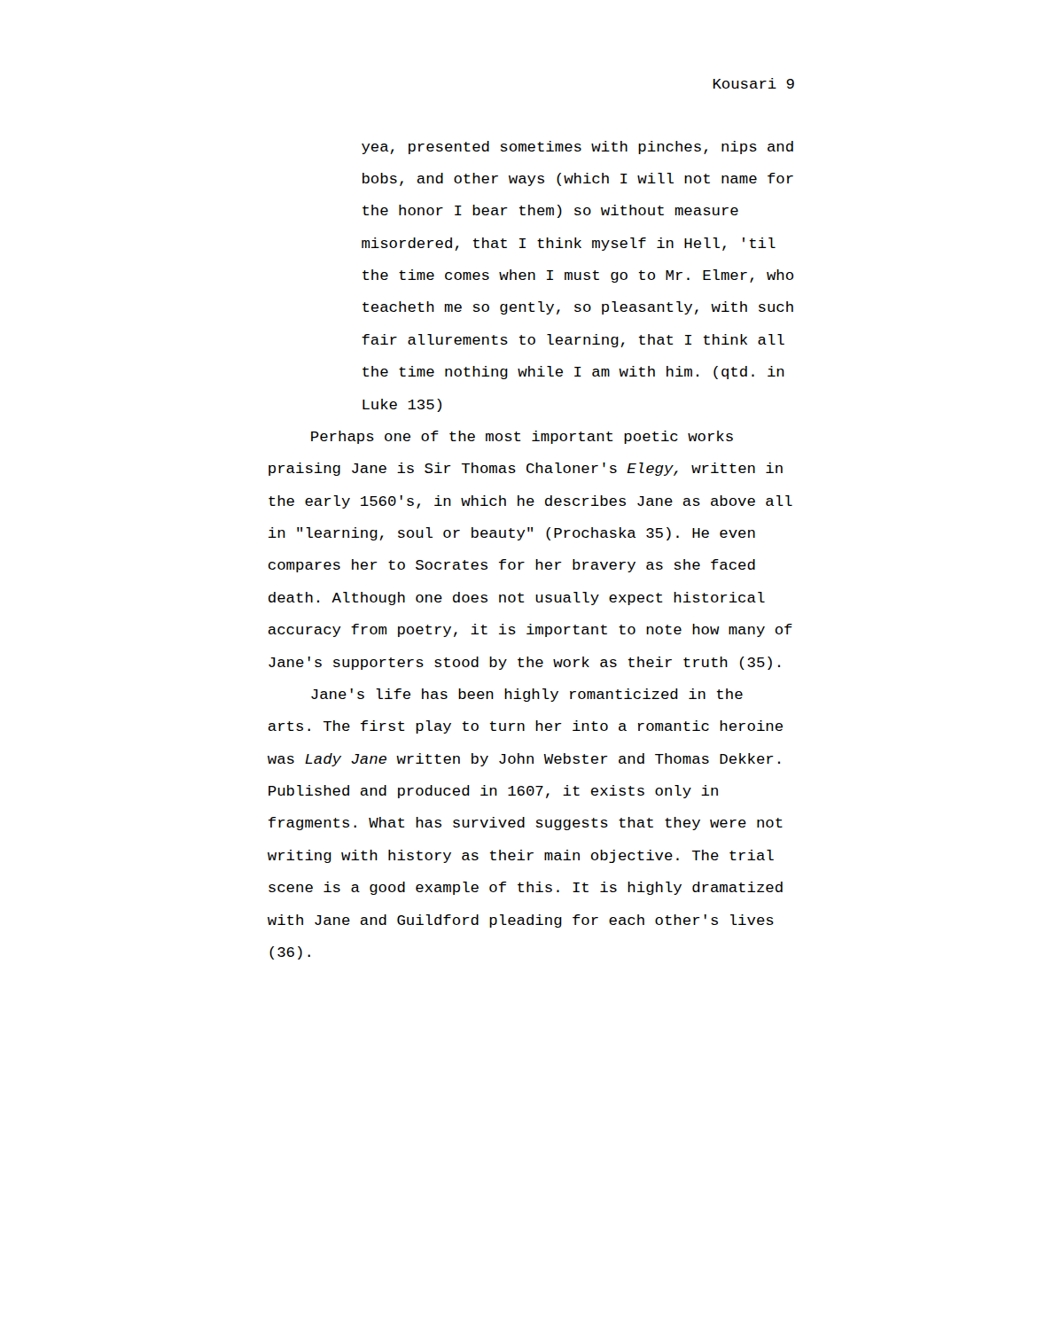Kousari 9
yea, presented sometimes with pinches, nips and bobs, and other ways (which I will not name for the honor I bear them) so without measure misordered, that I think myself in Hell, 'til the time comes when I must go to Mr. Elmer, who teacheth me so gently, so pleasantly, with such fair allurements to learning, that I think all the time nothing while I am with him. (qtd. in Luke 135)
Perhaps one of the most important poetic works praising Jane is Sir Thomas Chaloner's Elegy, written in the early 1560's, in which he describes Jane as above all in "learning, soul or beauty" (Prochaska 35). He even compares her to Socrates for her bravery as she faced death. Although one does not usually expect historical accuracy from poetry, it is important to note how many of Jane's supporters stood by the work as their truth (35).
Jane's life has been highly romanticized in the arts. The first play to turn her into a romantic heroine was Lady Jane written by John Webster and Thomas Dekker. Published and produced in 1607, it exists only in fragments. What has survived suggests that they were not writing with history as their main objective. The trial scene is a good example of this. It is highly dramatized with Jane and Guildford pleading for each other's lives (36).